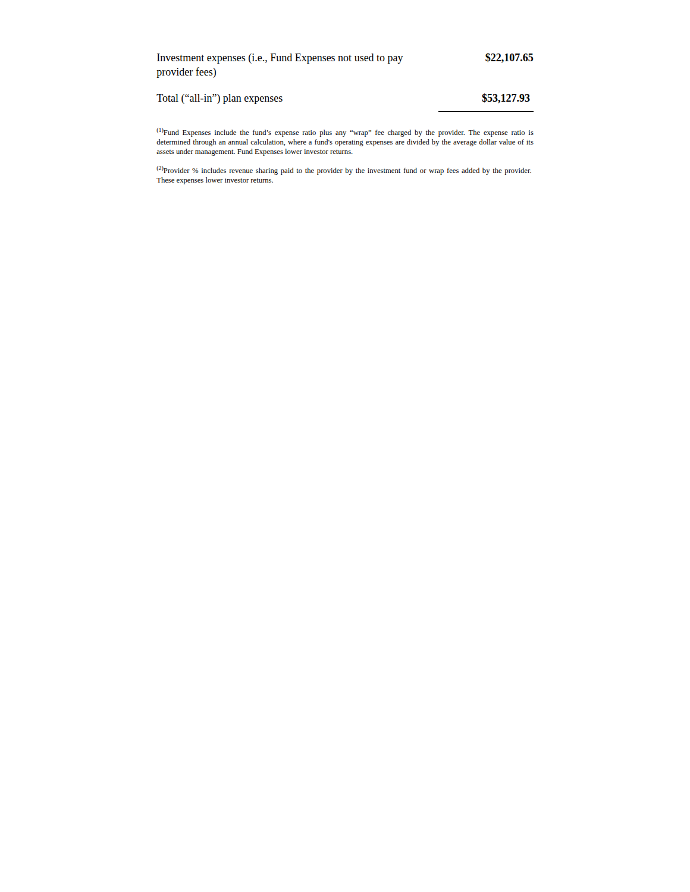| Investment expenses (i.e., Fund Expenses not used to pay provider fees) | $22,107.65 |
| Total (“all-in”) plan expenses | $53,127.93 |
(1)Fund Expenses include the fund’s expense ratio plus any “wrap” fee charged by the provider. The expense ratio is determined through an annual calculation, where a fund's operating expenses are divided by the average dollar value of its assets under management. Fund Expenses lower investor returns.
(2)Provider % includes revenue sharing paid to the provider by the investment fund or wrap fees added by the provider. These expenses lower investor returns.